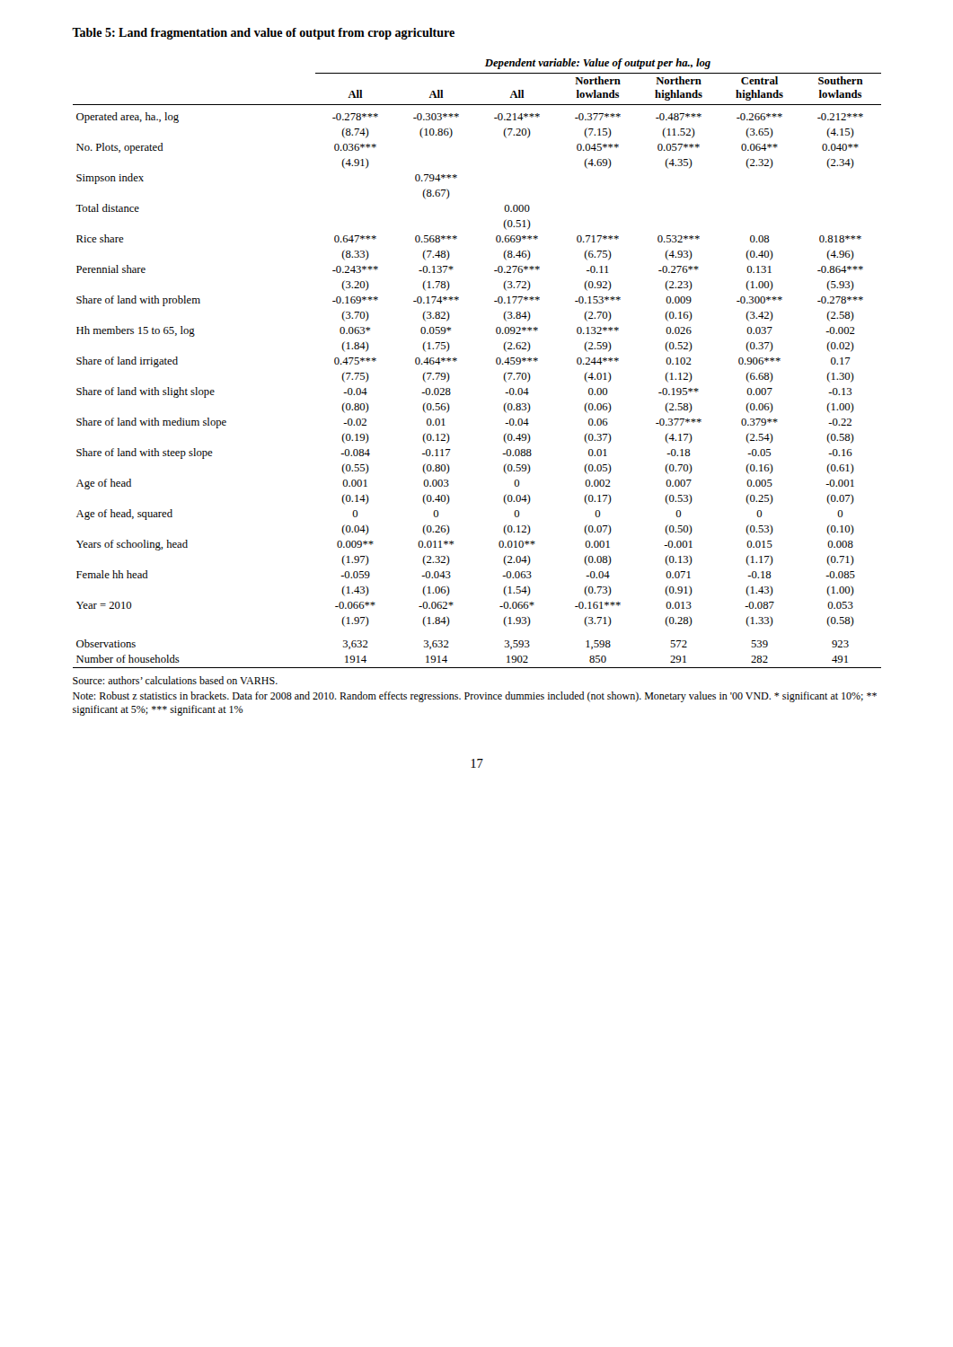Table 5: Land fragmentation and value of output from crop agriculture
| | Dependent variable: Value of output per ha., log |
| --- | --- |
| | All | All | All | Northern lowlands | Northern highlands | Central highlands | Southern lowlands |
| Operated area, ha., log | -0.278*** | -0.303*** | -0.214*** | -0.377*** | -0.487*** | -0.266*** | -0.212*** |
| | (8.74) | (10.86) | (7.20) | (7.15) | (11.52) | (3.65) | (4.15) |
| No. Plots, operated | 0.036*** | | | 0.045*** | 0.057*** | 0.064** | 0.040** |
| | (4.91) | | | (4.69) | (4.35) | (2.32) | (2.34) |
| Simpson index | | 0.794*** | | | | | |
| | | (8.67) | | | | | |
| Total distance | | | 0.000 | | | | |
| | | | (0.51) | | | | |
| Rice share | 0.647*** | 0.568*** | 0.669*** | 0.717*** | 0.532*** | 0.08 | 0.818*** |
| | (8.33) | (7.48) | (8.46) | (6.75) | (4.93) | (0.40) | (4.96) |
| Perennial share | -0.243*** | -0.137* | -0.276*** | -0.11 | -0.276** | 0.131 | -0.864*** |
| | (3.20) | (1.78) | (3.72) | (0.92) | (2.23) | (1.00) | (5.93) |
| Share of land with problem | -0.169*** | -0.174*** | -0.177*** | -0.153*** | 0.009 | -0.300*** | -0.278*** |
| | (3.70) | (3.82) | (3.84) | (2.70) | (0.16) | (3.42) | (2.58) |
| Hh members 15 to 65, log | 0.063* | 0.059* | 0.092*** | 0.132*** | 0.026 | 0.037 | -0.002 |
| | (1.84) | (1.75) | (2.62) | (2.59) | (0.52) | (0.37) | (0.02) |
| Share of land irrigated | 0.475*** | 0.464*** | 0.459*** | 0.244*** | 0.102 | 0.906*** | 0.17 |
| | (7.75) | (7.79) | (7.70) | (4.01) | (1.12) | (6.68) | (1.30) |
| Share of land with slight slope | -0.04 | -0.028 | -0.04 | 0.00 | -0.195** | 0.007 | -0.13 |
| | (0.80) | (0.56) | (0.83) | (0.06) | (2.58) | (0.06) | (1.00) |
| Share of land with medium slope | -0.02 | 0.01 | -0.04 | 0.06 | -0.377*** | 0.379** | -0.22 |
| | (0.19) | (0.12) | (0.49) | (0.37) | (4.17) | (2.54) | (0.58) |
| Share of land with steep slope | -0.084 | -0.117 | -0.088 | 0.01 | -0.18 | -0.05 | -0.16 |
| | (0.55) | (0.80) | (0.59) | (0.05) | (0.70) | (0.16) | (0.61) |
| Age of head | 0.001 | 0.003 | 0 | 0.002 | 0.007 | 0.005 | -0.001 |
| | (0.14) | (0.40) | (0.04) | (0.17) | (0.53) | (0.25) | (0.07) |
| Age of head, squared | 0 | 0 | 0 | 0 | 0 | 0 | 0 |
| | (0.04) | (0.26) | (0.12) | (0.07) | (0.50) | (0.53) | (0.10) |
| Years of schooling, head | 0.009** | 0.011** | 0.010** | 0.001 | -0.001 | 0.015 | 0.008 |
| | (1.97) | (2.32) | (2.04) | (0.08) | (0.13) | (1.17) | (0.71) |
| Female hh head | -0.059 | -0.043 | -0.063 | -0.04 | 0.071 | -0.18 | -0.085 |
| | (1.43) | (1.06) | (1.54) | (0.73) | (0.91) | (1.43) | (1.00) |
| Year = 2010 | -0.066** | -0.062* | -0.066* | -0.161*** | 0.013 | -0.087 | 0.053 |
| | (1.97) | (1.84) | (1.93) | (3.71) | (0.28) | (1.33) | (0.58) |
| Observations | 3,632 | 3,632 | 3,593 | 1,598 | 572 | 539 | 923 |
| Number of households | 1914 | 1914 | 1902 | 850 | 291 | 282 | 491 |
Source: authors’ calculations based on VARHS.
Note: Robust z statistics in brackets. Data for 2008 and 2010. Random effects regressions. Province dummies included (not shown). Monetary values in '00 VND. * significant at 10%; ** significant at 5%; *** significant at 1%
17